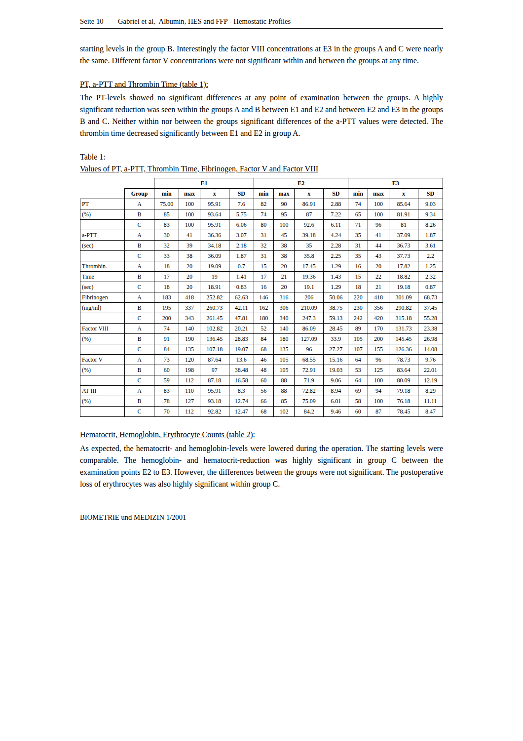Seite 10 Gabriel et al, Albumin, HES and FFP - Hemostatic Profiles
starting levels in the group B. Interestingly the factor VIII concentrations at E3 in the groups A and C were nearly the same. Different factor V concentrations were not significant within and between the groups at any time.
PT, a-PTT and Thrombin Time (table 1):
The PT-levels showed no significant differences at any point of examination between the groups. A highly significant reduction was seen within the groups A and B between E1 and E2 and between E2 and E3 in the groups B and C. Neither within nor between the groups significant differences of the a-PTT values were detected. The thrombin time decreased significantly between E1 and E2 in group A.
Table 1: Values of PT, a-PTT, Thrombin Time, Fibrinogen, Factor V and Factor VIII
| | E1 | E2 | E3 |
| --- | --- | --- | --- |
| | Group | min | max | x | SD | min | max | x | SD | min | max | x | SD |
| PT | A | 75.00 | 100 | 95.91 | 7.6 | 82 | 90 | 86.91 | 2.88 | 74 | 100 | 85.64 | 9.03 |
| (%) | B | 85 | 100 | 93.64 | 5.75 | 74 | 95 | 87 | 7.22 | 65 | 100 | 81.91 | 9.34 |
| | C | 83 | 100 | 95.91 | 6.06 | 80 | 100 | 92.6 | 6.11 | 71 | 96 | 81 | 8.26 |
| a-PTT | A | 30 | 41 | 36.36 | 3.07 | 31 | 45 | 39.18 | 4.24 | 35 | 41 | 37.09 | 1.87 |
| (sec) | B | 32 | 39 | 34.18 | 2.18 | 32 | 38 | 35 | 2.28 | 31 | 44 | 36.73 | 3.61 |
| | C | 33 | 38 | 36.09 | 1.87 | 31 | 38 | 35.8 | 2.25 | 35 | 43 | 37.73 | 2.2 |
| Thrombin. | A | 18 | 20 | 19.09 | 0.7 | 15 | 20 | 17.45 | 1.29 | 16 | 20 | 17.82 | 1.25 |
| Time | B | 17 | 20 | 19 | 1.41 | 17 | 21 | 19.36 | 1.43 | 15 | 22 | 18.82 | 2.32 |
| (sec) | C | 18 | 20 | 18.91 | 0.83 | 16 | 20 | 19.1 | 1.29 | 18 | 21 | 19.18 | 0.87 |
| Fibrinogen | A | 183 | 418 | 252.82 | 62.63 | 146 | 316 | 206 | 50.06 | 220 | 418 | 301.09 | 68.73 |
| (mg/ml) | B | 195 | 337 | 260.73 | 42.11 | 162 | 306 | 210.09 | 38.75 | 230 | 356 | 290.82 | 37.45 |
| | C | 200 | 343 | 261.45 | 47.81 | 180 | 340 | 247.3 | 59.13 | 242 | 420 | 315.18 | 55.28 |
| Factor VIII | A | 74 | 140 | 102.82 | 20.21 | 52 | 140 | 86.09 | 28.45 | 89 | 170 | 131.73 | 23.38 |
| (%) | B | 91 | 190 | 136.45 | 28.83 | 84 | 180 | 127.09 | 33.9 | 105 | 200 | 145.45 | 26.98 |
| | C | 84 | 135 | 107.18 | 19.07 | 68 | 135 | 96 | 27.27 | 107 | 155 | 126.36 | 14.08 |
| Factor V | A | 73 | 120 | 87.64 | 13.6 | 46 | 105 | 68.55 | 15.16 | 64 | 96 | 78.73 | 9.76 |
| (%) | B | 60 | 198 | 97 | 38.48 | 48 | 105 | 72.91 | 19.03 | 53 | 125 | 83.64 | 22.01 |
| | C | 59 | 112 | 87.18 | 16.58 | 60 | 88 | 71.9 | 9.06 | 64 | 100 | 80.09 | 12.19 |
| AT III | A | 83 | 110 | 95.91 | 8.3 | 56 | 88 | 72.82 | 8.94 | 69 | 94 | 79.18 | 8.29 |
| (%) | B | 78 | 127 | 93.18 | 12.74 | 66 | 85 | 75.09 | 6.01 | 58 | 100 | 76.18 | 11.11 |
| | C | 70 | 112 | 92.82 | 12.47 | 68 | 102 | 84.2 | 9.46 | 60 | 87 | 78.45 | 8.47 |
Hematocrit, Hemoglobin, Erythrocyte Counts (table 2):
As expected, the hematocrit- and hemoglobin-levels were lowered during the operation. The starting levels were comparable. The hemoglobin- and hematocrit-reduction was highly significant in group C between the examination points E2 to E3. However, the differences between the groups were not significant. The postoperative loss of erythrocytes was also highly significant within group C.
BIOMETRIE und MEDIZIN 1/2001